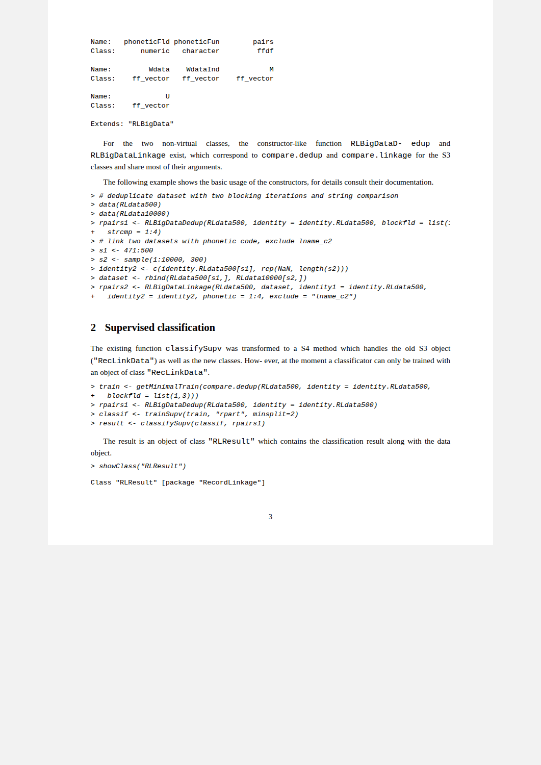Name:   phoneticFld phoneticFun        pairs
Class:      numeric   character         ffdf

Name:         Wdata    WdataInd            M
Class:    ff_vector   ff_vector    ff_vector

Name:             U
Class:    ff_vector

Extends: "RLBigData"
For the two non-virtual classes, the constructor-like function RLBigDataD- edup and RLBigDataLinkage exist, which correspond to compare.dedup and compare.linkage for the S3 classes and share most of their arguments.
The following example shows the basic usage of the constructors, for details consult their documentation.
> # deduplicate dataset with two blocking iterations and string comparison
> data(RLdata500)
> data(RLdata10000)
> rpairs1 <- RLBigDataDedup(RLdata500, identity = identity.RLdata500, blockfld = list(1,3)
+   strcmp = 1:4)
> # link two datasets with phonetic code, exclude lname_c2
> s1 <- 471:500
> s2 <- sample(1:10000, 300)
> identity2 <- c(identity.RLdata500[s1], rep(NaN, length(s2)))
> dataset <- rbind(RLdata500[s1,], RLdata10000[s2,])
> rpairs2 <- RLBigDataLinkage(RLdata500, dataset, identity1 = identity.RLdata500,
+   identity2 = identity2, phonetic = 1:4, exclude = "lname_c2")
2 Supervised classification
The existing function classifySupv was transformed to a S4 method which handles the old S3 object ("RecLinkData") as well as the new classes. How- ever, at the moment a classificator can only be trained with an object of class "RecLinkData".
> train <- getMinimalTrain(compare.dedup(RLdata500, identity = identity.RLdata500,
+   blockfld = list(1,3)))
> rpairs1 <- RLBigDataDedup(RLdata500, identity = identity.RLdata500)
> classif <- trainSupv(train, "rpart", minsplit=2)
> result <- classifySupv(classif, rpairs1)
The result is an object of class "RLResult" which contains the classification result along with the data object.
> showClass("RLResult")
Class "RLResult" [package "RecordLinkage"]
3